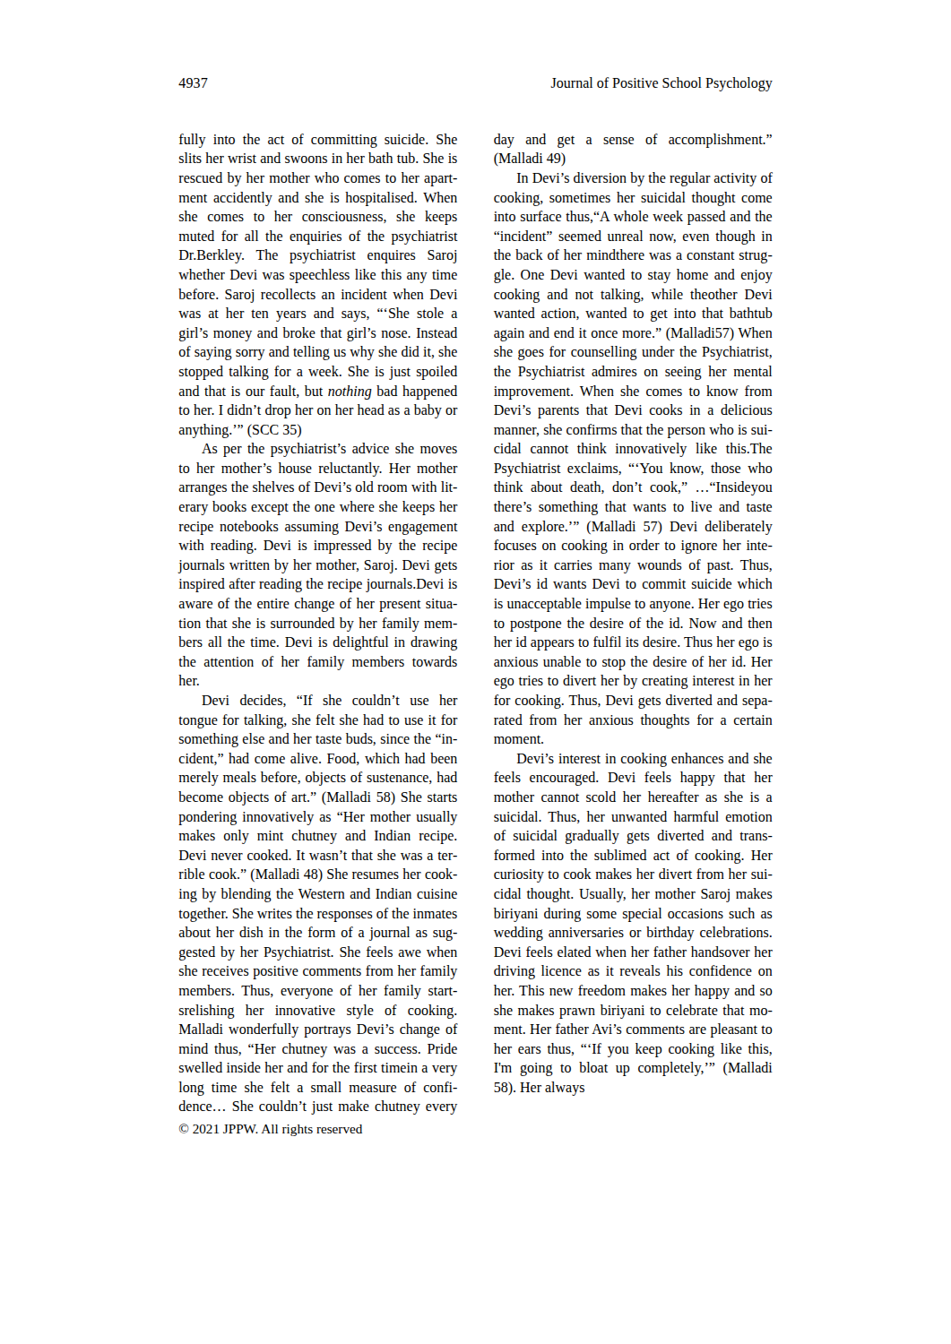4937 Journal of Positive School Psychology
fully into the act of committing suicide. She slits her wrist and swoons in her bath tub. She is rescued by her mother who comes to her apartment accidently and she is hospitalised. When she comes to her consciousness, she keeps muted for all the enquiries of the psychiatrist Dr.Berkley. The psychiatrist enquires Saroj whether Devi was speechless like this any time before. Saroj recollects an incident when Devi was at her ten years and says, “‘She stole a girl’s money and broke that girl’s nose. Instead of saying sorry and telling us why she did it, she stopped talking for a week. She is just spoiled and that is our fault, but nothing bad happened to her. I didn’t drop her on her head as a baby or anything.’” (SCC 35)
As per the psychiatrist’s advice she moves to her mother’s house reluctantly. Her mother arranges the shelves of Devi’s old room with literary books except the one where she keeps her recipe notebooks assuming Devi’s engagement with reading. Devi is impressed by the recipe journals written by her mother, Saroj. Devi gets inspired after reading the recipe journals.Devi is aware of the entire change of her present situation that she is surrounded by her family members all the time. Devi is delightful in drawing the attention of her family members towards her.
Devi decides, “If she couldn’t use her tongue for talking, she felt she had to use it for something else and her taste buds, since the “incident,” had come alive. Food, which had been merely meals before, objects of sustenance, had become objects of art.” (Malladi 58) She starts pondering innovatively as “Her mother usually makes only mint chutney and Indian recipe. Devi never cooked. It wasn’t that she was a terrible cook.” (Malladi 48) She resumes her cooking by blending the Western and Indian cuisine together. She writes the responses of the inmates about her dish in the form of a journal as suggested by her Psychiatrist. She feels awe when she receives positive comments from her family members. Thus, everyone of her family startsrelishing her innovative style of cooking. Malladi wonderfully portrays Devi’s change of mind thus, “Her chutney was a success. Pride swelled inside her and for the first timein a very long time she felt a small measure of confidence… She couldn’t just make chutney every day and get a sense of accomplishment.” (Malladi 49)
In Devi’s diversion by the regular activity of cooking, sometimes her suicidal thought come into surface thus,“A whole week passed and the “incident” seemed unreal now, even though in the back of her mindthere was a constant struggle. One Devi wanted to stay home and enjoy cooking and not talking, while theother Devi wanted action, wanted to get into that bathtub again and end it once more.” (Malladi57) When she goes for counselling under the Psychiatrist, the Psychiatrist admires on seeing her mental improvement. When she comes to know from Devi’s parents that Devi cooks in a delicious manner, she confirms that the person who is suicidal cannot think innovatively like this.The Psychiatrist exclaims, “‘You know, those who think about death, don’t cook,” …“Insideyou there’s something that wants to live and taste and explore.’” (Malladi 57) Devi deliberately focuses on cooking in order to ignore her interior as it carries many wounds of past. Thus, Devi’s id wants Devi to commit suicide which is unacceptable impulse to anyone. Her ego tries to postpone the desire of the id. Now and then her id appears to fulfil its desire. Thus her ego is anxious unable to stop the desire of her id. Her ego tries to divert her by creating interest in her for cooking. Thus, Devi gets diverted and separated from her anxious thoughts for a certain moment.
Devi’s interest in cooking enhances and she feels encouraged. Devi feels happy that her mother cannot scold her hereafter as she is a suicidal. Thus, her unwanted harmful emotion of suicidal gradually gets diverted and transformed into the sublimed act of cooking. Her curiosity to cook makes her divert from her suicidal thought. Usually, her mother Saroj makes biriyani during some special occasions such as wedding anniversaries or birthday celebrations. Devi feels elated when her father handsover her driving licence as it reveals his confidence on her. This new freedom makes her happy and so she makes prawn biriyani to celebrate that moment. Her father Avi’s comments are pleasant to her ears thus, “‘If you keep cooking like this, I'm going to bloat up completely,’” (Malladi 58). Her always
© 2021 JPPW. All rights reserved